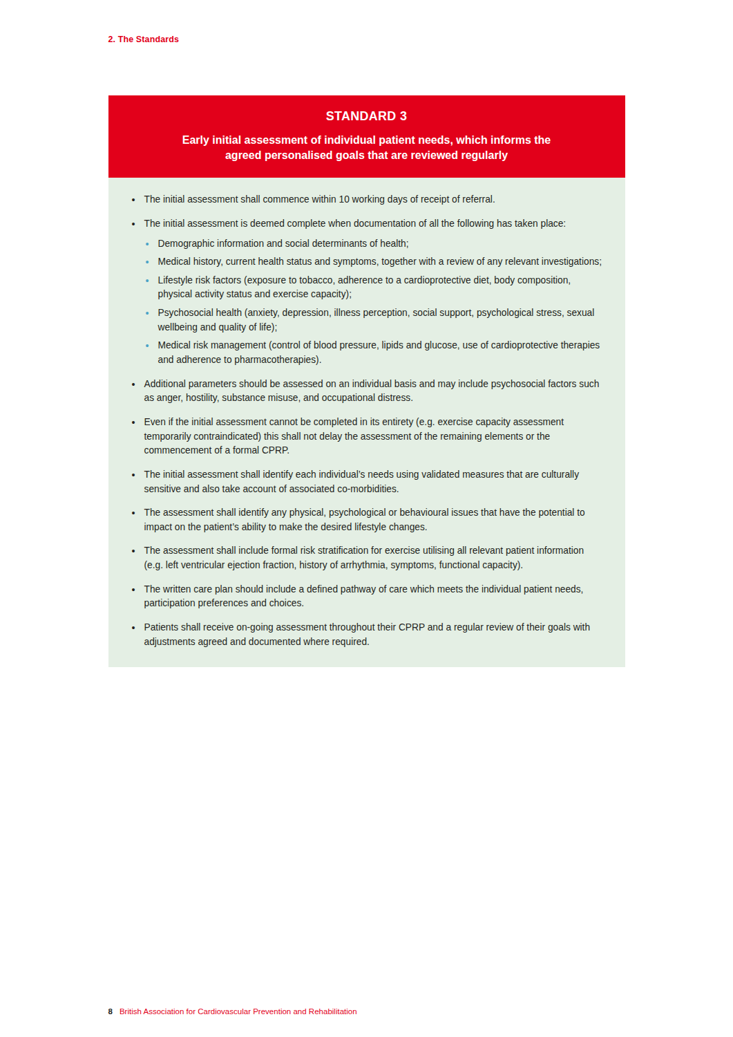2. The Standards
STANDARD 3
Early initial assessment of individual patient needs, which informs the agreed personalised goals that are reviewed regularly
The initial assessment shall commence within 10 working days of receipt of referral.
The initial assessment is deemed complete when documentation of all the following has taken place:
Demographic information and social determinants of health;
Medical history, current health status and symptoms, together with a review of any relevant investigations;
Lifestyle risk factors (exposure to tobacco, adherence to a cardioprotective diet, body composition, physical activity status and exercise capacity);
Psychosocial health (anxiety, depression, illness perception, social support, psychological stress, sexual wellbeing and quality of life);
Medical risk management (control of blood pressure, lipids and glucose, use of cardioprotective therapies and adherence to pharmacotherapies).
Additional parameters should be assessed on an individual basis and may include psychosocial factors such as anger, hostility, substance misuse, and occupational distress.
Even if the initial assessment cannot be completed in its entirety (e.g. exercise capacity assessment temporarily contraindicated) this shall not delay the assessment of the remaining elements or the commencement of a formal CPRP.
The initial assessment shall identify each individual’s needs using validated measures that are culturally sensitive and also take account of associated co-morbidities.
The assessment shall identify any physical, psychological or behavioural issues that have the potential to impact on the patient’s ability to make the desired lifestyle changes.
The assessment shall include formal risk stratification for exercise utilising all relevant patient information (e.g. left ventricular ejection fraction, history of arrhythmia, symptoms, functional capacity).
The written care plan should include a defined pathway of care which meets the individual patient needs, participation preferences and choices.
Patients shall receive on-going assessment throughout their CPRP and a regular review of their goals with adjustments agreed and documented where required.
8 British Association for Cardiovascular Prevention and Rehabilitation